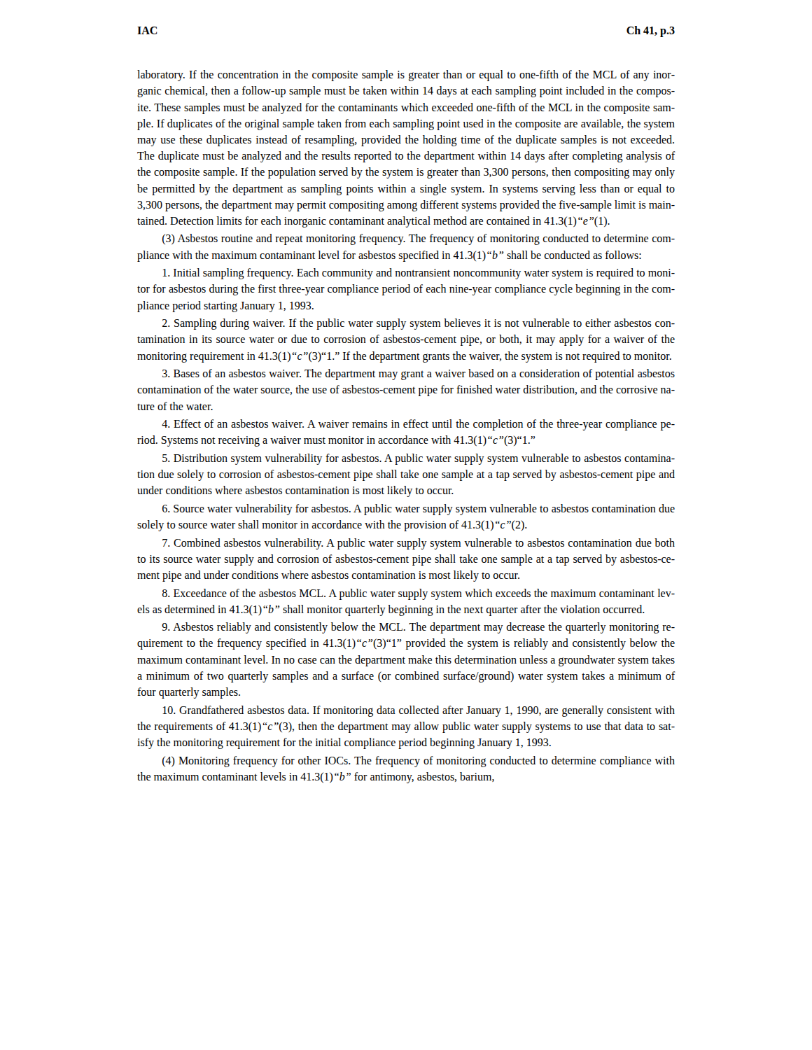IAC Ch 41, p.3
laboratory. If the concentration in the composite sample is greater than or equal to one-fifth of the MCL of any inorganic chemical, then a follow-up sample must be taken within 14 days at each sampling point included in the composite. These samples must be analyzed for the contaminants which exceeded one-fifth of the MCL in the composite sample. If duplicates of the original sample taken from each sampling point used in the composite are available, the system may use these duplicates instead of resampling, provided the holding time of the duplicate samples is not exceeded. The duplicate must be analyzed and the results reported to the department within 14 days after completing analysis of the composite sample. If the population served by the system is greater than 3,300 persons, then compositing may only be permitted by the department as sampling points within a single system. In systems serving less than or equal to 3,300 persons, the department may permit compositing among different systems provided the five-sample limit is maintained. Detection limits for each inorganic contaminant analytical method are contained in 41.3(1)“e”(1).
(3) Asbestos routine and repeat monitoring frequency. The frequency of monitoring conducted to determine compliance with the maximum contaminant level for asbestos specified in 41.3(1)“b” shall be conducted as follows:
1. Initial sampling frequency. Each community and nontransient noncommunity water system is required to monitor for asbestos during the first three-year compliance period of each nine-year compliance cycle beginning in the compliance period starting January 1, 1993.
2. Sampling during waiver. If the public water supply system believes it is not vulnerable to either asbestos contamination in its source water or due to corrosion of asbestos-cement pipe, or both, it may apply for a waiver of the monitoring requirement in 41.3(1)“c”(3)“1.” If the department grants the waiver, the system is not required to monitor.
3. Bases of an asbestos waiver. The department may grant a waiver based on a consideration of potential asbestos contamination of the water source, the use of asbestos-cement pipe for finished water distribution, and the corrosive nature of the water.
4. Effect of an asbestos waiver. A waiver remains in effect until the completion of the three-year compliance period. Systems not receiving a waiver must monitor in accordance with 41.3(1)“c”(3)“1.”
5. Distribution system vulnerability for asbestos. A public water supply system vulnerable to asbestos contamination due solely to corrosion of asbestos-cement pipe shall take one sample at a tap served by asbestos-cement pipe and under conditions where asbestos contamination is most likely to occur.
6. Source water vulnerability for asbestos. A public water supply system vulnerable to asbestos contamination due solely to source water shall monitor in accordance with the provision of 41.3(1)“c”(2).
7. Combined asbestos vulnerability. A public water supply system vulnerable to asbestos contamination due both to its source water supply and corrosion of asbestos-cement pipe shall take one sample at a tap served by asbestos-cement pipe and under conditions where asbestos contamination is most likely to occur.
8. Exceedance of the asbestos MCL. A public water supply system which exceeds the maximum contaminant levels as determined in 41.3(1)“b” shall monitor quarterly beginning in the next quarter after the violation occurred.
9. Asbestos reliably and consistently below the MCL. The department may decrease the quarterly monitoring requirement to the frequency specified in 41.3(1)“c”(3)“1” provided the system is reliably and consistently below the maximum contaminant level. In no case can the department make this determination unless a groundwater system takes a minimum of two quarterly samples and a surface (or combined surface/ground) water system takes a minimum of four quarterly samples.
10. Grandfathered asbestos data. If monitoring data collected after January 1, 1990, are generally consistent with the requirements of 41.3(1)“c”(3), then the department may allow public water supply systems to use that data to satisfy the monitoring requirement for the initial compliance period beginning January 1, 1993.
(4) Monitoring frequency for other IOCs. The frequency of monitoring conducted to determine compliance with the maximum contaminant levels in 41.3(1)“b” for antimony, asbestos, barium,